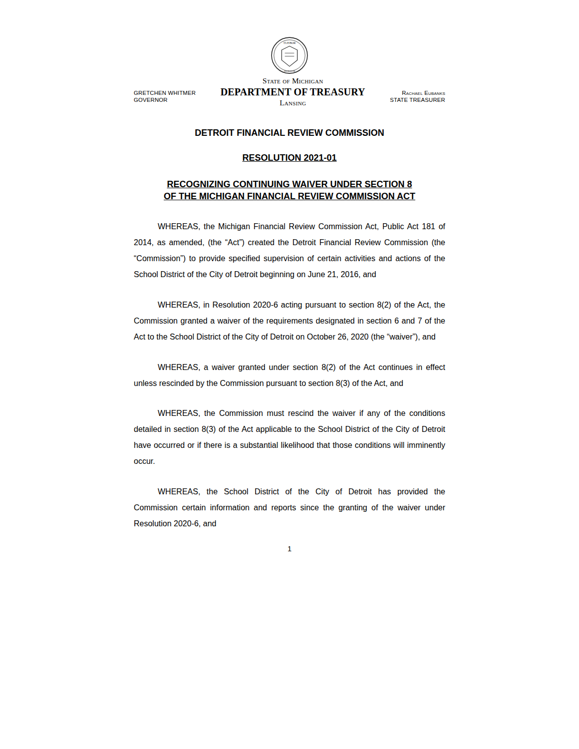GRETCHEN WHITMER
GOVERNOR
State of Michigan
DEPARTMENT OF TREASURY
Lansing
Rachael Eubanks
STATE TREASURER
DETROIT FINANCIAL REVIEW COMMISSION
RESOLUTION 2021-01
RECOGNIZING CONTINUING WAIVER UNDER SECTION 8
OF THE MICHIGAN FINANCIAL REVIEW COMMISSION ACT
WHEREAS, the Michigan Financial Review Commission Act, Public Act 181 of 2014, as amended, (the “Act”) created the Detroit Financial Review Commission (the “Commission”) to provide specified supervision of certain activities and actions of the School District of the City of Detroit beginning on June 21, 2016, and
WHEREAS, in Resolution 2020-6 acting pursuant to section 8(2) of the Act, the Commission granted a waiver of the requirements designated in section 6 and 7 of the Act to the School District of the City of Detroit on October 26, 2020 (the “waiver”), and
WHEREAS, a waiver granted under section 8(2) of the Act continues in effect unless rescinded by the Commission pursuant to section 8(3) of the Act, and
WHEREAS, the Commission must rescind the waiver if any of the conditions detailed in section 8(3) of the Act applicable to the School District of the City of Detroit have occurred or if there is a substantial likelihood that those conditions will imminently occur.
WHEREAS, the School District of the City of Detroit has provided the Commission certain information and reports since the granting of the waiver under Resolution 2020-6, and
1